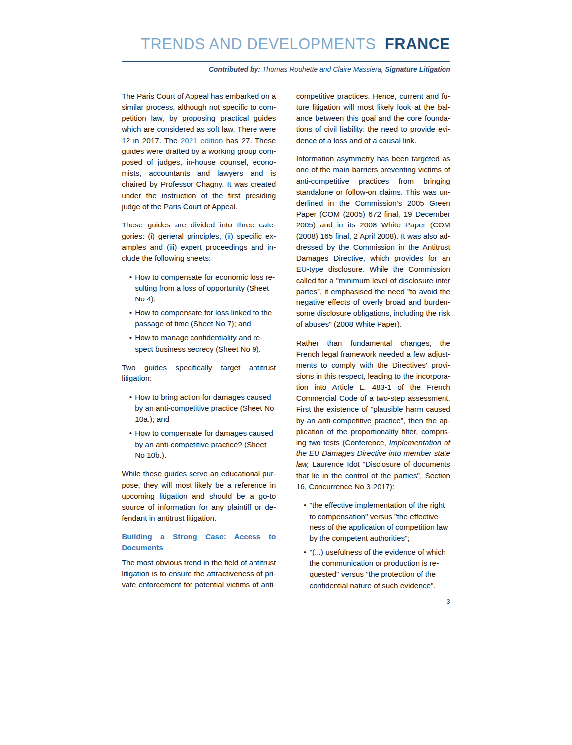TRENDS AND DEVELOPMENTS FRANCE
Contributed by: Thomas Rouhette and Claire Massiera, Signature Litigation
The Paris Court of Appeal has embarked on a similar process, although not specific to competition law, by proposing practical guides which are considered as soft law. There were 12 in 2017. The 2021 edition has 27. These guides were drafted by a working group composed of judges, in-house counsel, economists, accountants and lawyers and is chaired by Professor Chagny. It was created under the instruction of the first presiding judge of the Paris Court of Appeal.
These guides are divided into three categories: (i) general principles, (ii) specific examples and (iii) expert proceedings and include the following sheets:
How to compensate for economic loss resulting from a loss of opportunity (Sheet No 4);
How to compensate for loss linked to the passage of time (Sheet No 7); and
How to manage confidentiality and respect business secrecy (Sheet No 9).
Two guides specifically target antitrust litigation:
How to bring action for damages caused by an anti-competitive practice (Sheet No 10a.); and
How to compensate for damages caused by an anti-competitive practice? (Sheet No 10b.).
While these guides serve an educational purpose, they will most likely be a reference in upcoming litigation and should be a go-to source of information for any plaintiff or defendant in antitrust litigation.
Building a Strong Case: Access to Documents
The most obvious trend in the field of antitrust litigation is to ensure the attractiveness of private enforcement for potential victims of anti-competitive practices. Hence, current and future litigation will most likely look at the balance between this goal and the core foundations of civil liability: the need to provide evidence of a loss and of a causal link.
Information asymmetry has been targeted as one of the main barriers preventing victims of anti-competitive practices from bringing standalone or follow-on claims. This was underlined in the Commission's 2005 Green Paper (COM (2005) 672 final, 19 December 2005) and in its 2008 White Paper (COM (2008) 165 final, 2 April 2008). It was also addressed by the Commission in the Antitrust Damages Directive, which provides for an EU-type disclosure. While the Commission called for a "minimum level of disclosure inter partes", it emphasised the need "to avoid the negative effects of overly broad and burdensome disclosure obligations, including the risk of abuses" (2008 White Paper).
Rather than fundamental changes, the French legal framework needed a few adjustments to comply with the Directives' provisions in this respect, leading to the incorporation into Article L. 483-1 of the French Commercial Code of a two-step assessment. First the existence of "plausible harm caused by an anti-competitive practice", then the application of the proportionality filter, comprising two tests (Conference, Implementation of the EU Damages Directive into member state law, Laurence Idot "Disclosure of documents that lie in the control of the parties", Section 16, Concurrence No 3-2017):
"the effective implementation of the right to compensation" versus "the effectiveness of the application of competition law by the competent authorities";
"(...) usefulness of the evidence of which the communication or production is requested" versus "the protection of the confidential nature of such evidence".
3